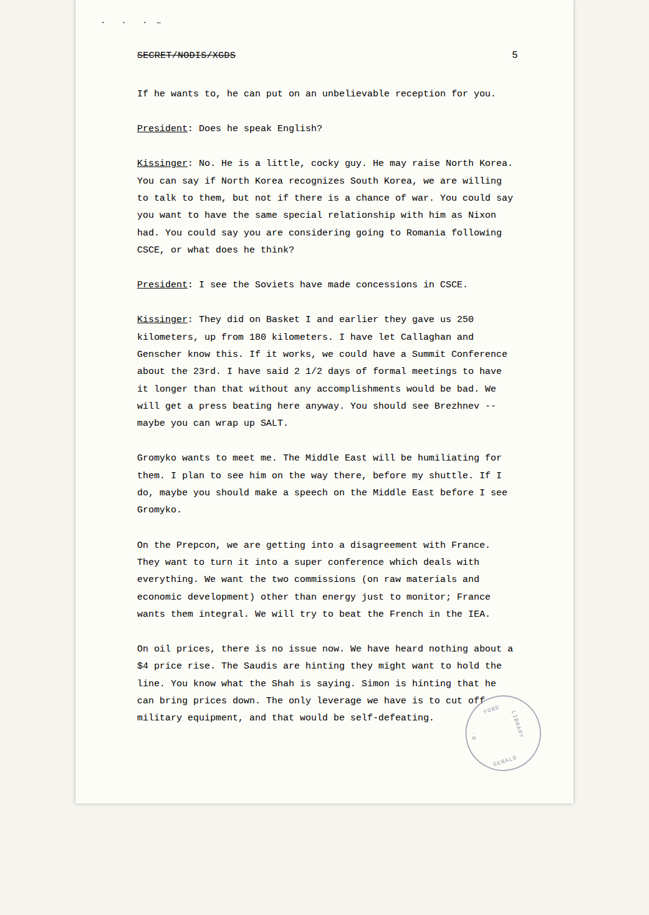· · · –
SECRET/NODIS/XGDS
5
If he wants to, he can put on an unbelievable reception for you.
President: Does he speak English?
Kissinger: No. He is a little, cocky guy. He may raise North Korea. You can say if North Korea recognizes South Korea, we are willing to talk to them, but not if there is a chance of war. You could say you want to have the same special relationship with him as Nixon had. You could say you are considering going to Romania following CSCE, or what does he think?
President: I see the Soviets have made concessions in CSCE.
Kissinger: They did on Basket I and earlier they gave us 250 kilometers, up from 180 kilometers. I have let Callaghan and Genscher know this. If it works, we could have a Summit Conference about the 23rd. I have said 2 1/2 days of formal meetings to have it longer than that without any accomplishments would be bad. We will get a press beating here anyway. You should see Brezhnev -- maybe you can wrap up SALT.
Gromyko wants to meet me. The Middle East will be humiliating for them. I plan to see him on the way there, before my shuttle. If I do, maybe you should make a speech on the Middle East before I see Gromyko.
On the Prepcon, we are getting into a disagreement with France. They want to turn it into a super conference which deals with everything. We want the two commissions (on raw materials and economic development) other than energy just to monitor; France wants them integral. We will try to beat the French in the IEA.
On oil prices, there is no issue now. We have heard nothing about a $4 price rise. The Saudis are hinting they might want to hold the line. You know what the Shah is saying. Simon is hinting that he can bring prices down. The only leverage we have is to cut off military equipment, and that would be self-defeating.
FORD LIBRARY GERALD R.